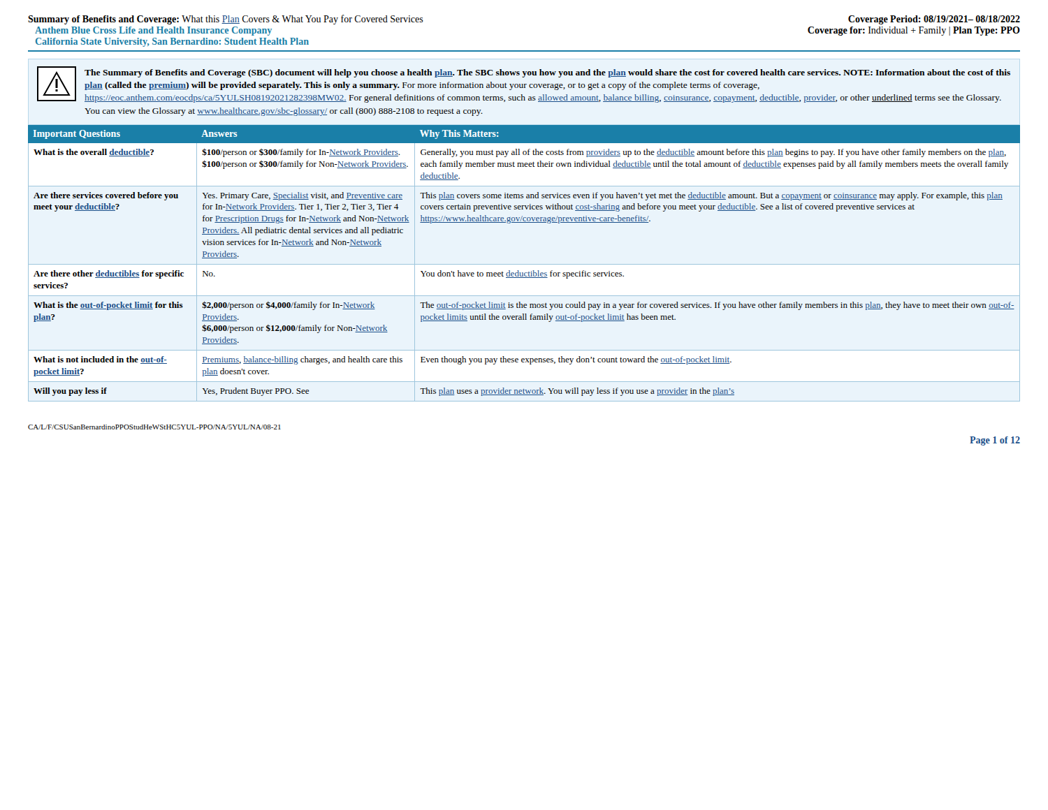Summary of Benefits and Coverage: What this Plan Covers & What You Pay for Covered Services
Coverage Period: 08/19/2021– 08/18/2022
Anthem Blue Cross Life and Health Insurance Company
California State University, San Bernardino: Student Health Plan
Coverage for: Individual + Family | Plan Type: PPO
The Summary of Benefits and Coverage (SBC) document will help you choose a health plan. The SBC shows you how you and the plan would share the cost for covered health care services. NOTE: Information about the cost of this plan (called the premium) will be provided separately. This is only a summary. For more information about your coverage, or to get a copy of the complete terms of coverage, https://eoc.anthem.com/eocdps/ca/5YULSH08192021282398MW02. For general definitions of common terms, such as allowed amount, balance billing, coinsurance, copayment, deductible, provider, or other underlined terms see the Glossary. You can view the Glossary at www.healthcare.gov/sbc-glossary/ or call (800) 888-2108 to request a copy.
| Important Questions | Answers | Why This Matters: |
| --- | --- | --- |
| What is the overall deductible ? | $100 /person or $300 /family for In- Network Providers . $100 /person or $300 /family for Non- Network Providers . | Generally, you must pay all of the costs from providers up to the deductible amount before this plan begins to pay. If you have other family members on the plan , each family member must meet their own individual deductible until the total amount of deductible expenses paid by all family members meets the overall family deductible . |
| Are there services covered before you meet your deductible ? | Yes. Primary Care, Specialist visit, and Preventive care for In- Network Providers . Tier 1, Tier 2, Tier 3, Tier 4 for Prescription Drugs for In- Network and Non- Network Providers. All pediatric dental services and all pediatric vision services for In- Network and Non- Network Providers . | This plan covers some items and services even if you haven’t yet met the deductible amount. But a copayment or coinsurance may apply. For example, this plan covers certain preventive services without cost-sharing and before you meet your deductible . See a list of covered preventive services at https://www.healthcare.gov/coverage/preventive-care-benefits/ . |
| Are there other deductibles for specific services? | No. | You don't have to meet deductibles for specific services. |
| What is the out-of-pocket limit for this plan ? | $2,000 /person or $4,000 /family for In- Network Providers . $6,000 /person or $12,000 /family for Non- Network Providers . | The out-of-pocket limit is the most you could pay in a year for covered services. If you have other family members in this plan , they have to meet their own out-of-pocket limits until the overall family out-of-pocket limit has been met. |
| What is not included in the out-of-pocket limit ? | Premiums , balance-billing charges, and health care this plan doesn't cover. | Even though you pay these expenses, they don’t count toward the out-of-pocket limit . |
| Will you pay less if | Yes, Prudent Buyer PPO. See | This plan uses a provider network . You will pay less if you use a provider in the plan’s |
CA/L/F/CSUSanBernardinoPPOStudHeWStHC5YUL-PPO/NA/5YUL/NA/08-21
Page 1 of 12